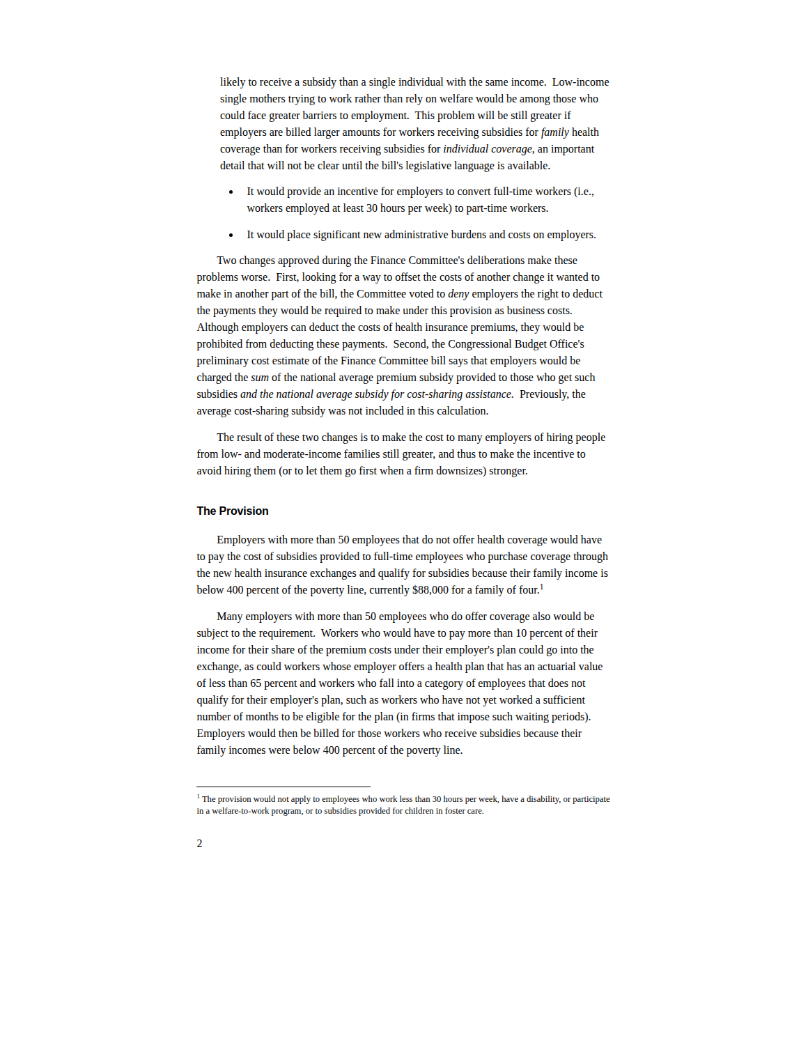likely to receive a subsidy than a single individual with the same income. Low-income single mothers trying to work rather than rely on welfare would be among those who could face greater barriers to employment. This problem will be still greater if employers are billed larger amounts for workers receiving subsidies for family health coverage than for workers receiving subsidies for individual coverage, an important detail that will not be clear until the bill's legislative language is available.
It would provide an incentive for employers to convert full-time workers (i.e., workers employed at least 30 hours per week) to part-time workers.
It would place significant new administrative burdens and costs on employers.
Two changes approved during the Finance Committee's deliberations make these problems worse. First, looking for a way to offset the costs of another change it wanted to make in another part of the bill, the Committee voted to deny employers the right to deduct the payments they would be required to make under this provision as business costs. Although employers can deduct the costs of health insurance premiums, they would be prohibited from deducting these payments. Second, the Congressional Budget Office's preliminary cost estimate of the Finance Committee bill says that employers would be charged the sum of the national average premium subsidy provided to those who get such subsidies and the national average subsidy for cost-sharing assistance. Previously, the average cost-sharing subsidy was not included in this calculation.
The result of these two changes is to make the cost to many employers of hiring people from low- and moderate-income families still greater, and thus to make the incentive to avoid hiring them (or to let them go first when a firm downsizes) stronger.
The Provision
Employers with more than 50 employees that do not offer health coverage would have to pay the cost of subsidies provided to full-time employees who purchase coverage through the new health insurance exchanges and qualify for subsidies because their family income is below 400 percent of the poverty line, currently $88,000 for a family of four.1
Many employers with more than 50 employees who do offer coverage also would be subject to the requirement. Workers who would have to pay more than 10 percent of their income for their share of the premium costs under their employer's plan could go into the exchange, as could workers whose employer offers a health plan that has an actuarial value of less than 65 percent and workers who fall into a category of employees that does not qualify for their employer's plan, such as workers who have not yet worked a sufficient number of months to be eligible for the plan (in firms that impose such waiting periods). Employers would then be billed for those workers who receive subsidies because their family incomes were below 400 percent of the poverty line.
1 The provision would not apply to employees who work less than 30 hours per week, have a disability, or participate in a welfare-to-work program, or to subsidies provided for children in foster care.
2